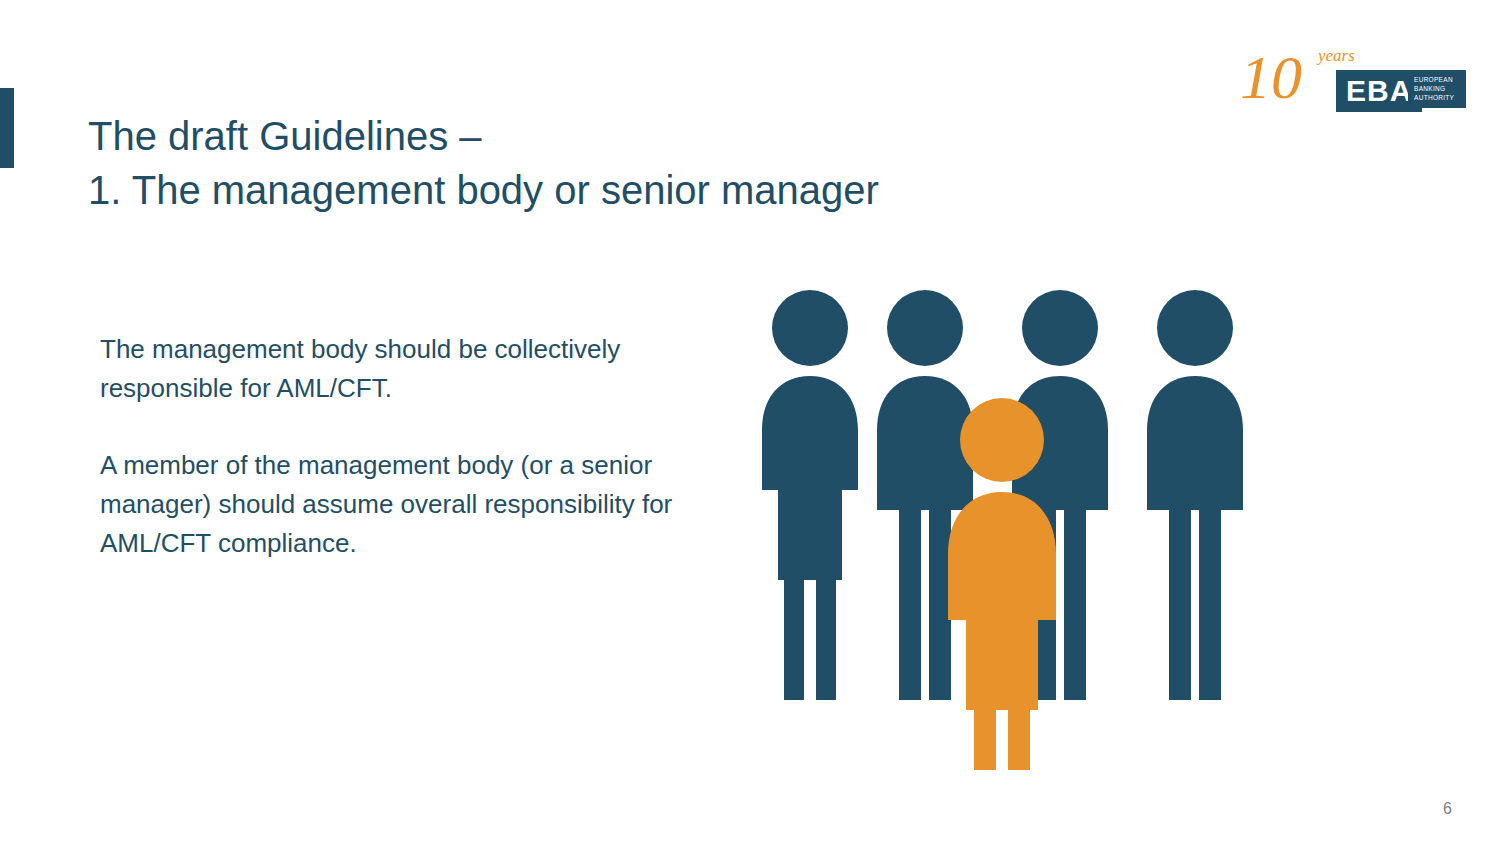The draft Guidelines –
1. The management body or senior manager
10 years EBA EUROPEAN
BANKING
AUTHORITY
The management body should be collectively responsible for AML/CFT.
A member of the management body (or a senior manager) should assume overall responsibility for AML/CFT compliance.
6